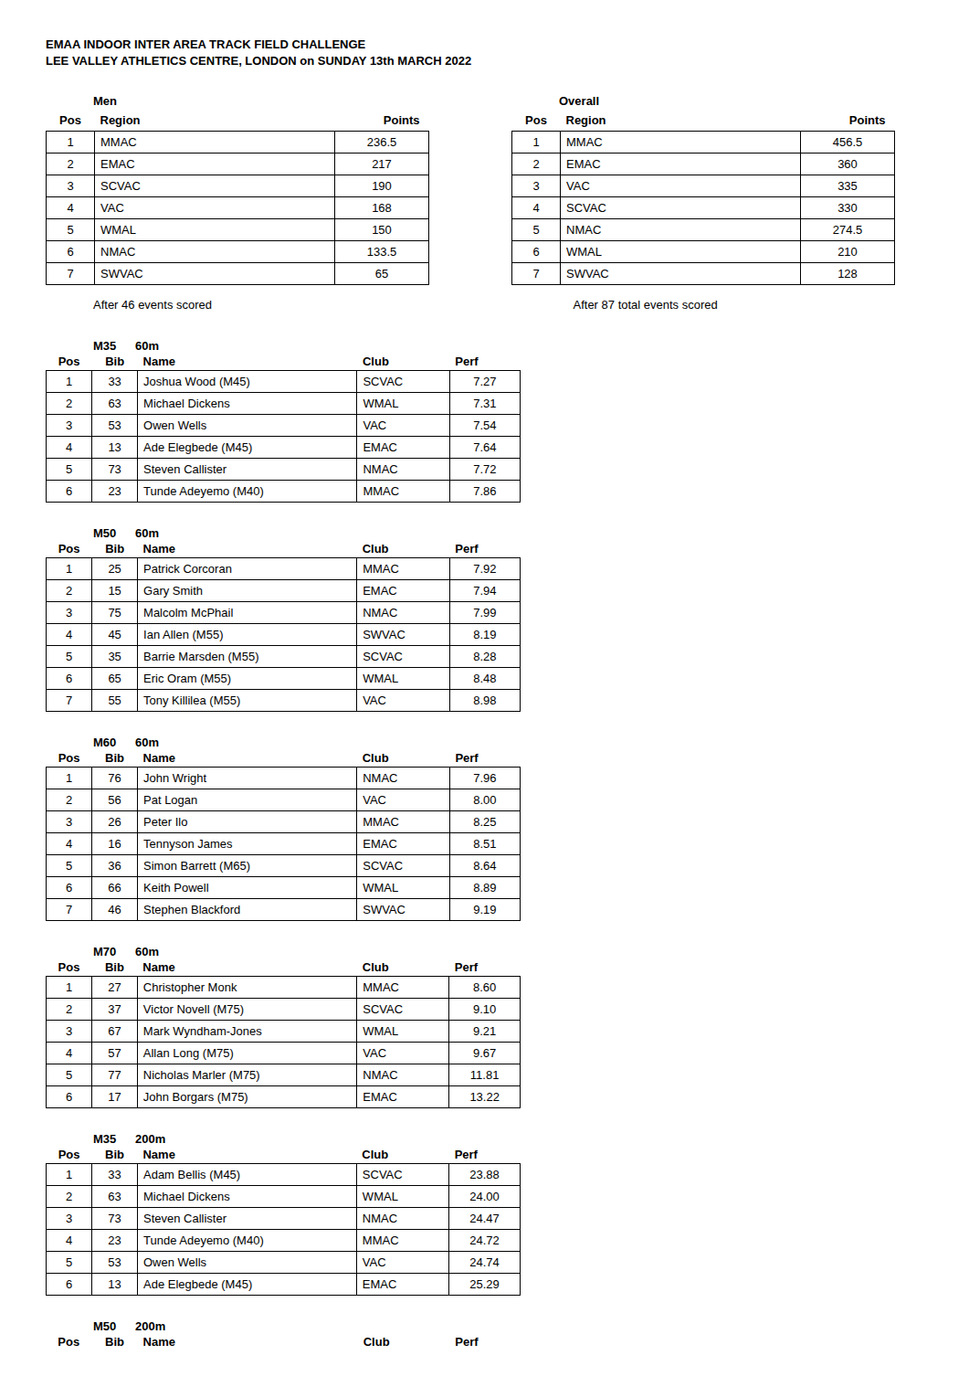EMAA INDOOR INTER AREA TRACK FIELD CHALLENGE
LEE VALLEY ATHLETICS CENTRE, LONDON on SUNDAY 13th MARCH 2022
Men
| Pos | Region | Points |
| --- | --- | --- |
| 1 | MMAC | 236.5 |
| 2 | EMAC | 217 |
| 3 | SCVAC | 190 |
| 4 | VAC | 168 |
| 5 | WMAL | 150 |
| 6 | NMAC | 133.5 |
| 7 | SWVAC | 65 |
Overall
| Pos | Region | Points |
| --- | --- | --- |
| 1 | MMAC | 456.5 |
| 2 | EMAC | 360 |
| 3 | VAC | 335 |
| 4 | SCVAC | 330 |
| 5 | NMAC | 274.5 |
| 6 | WMAL | 210 |
| 7 | SWVAC | 128 |
After 46 events scored
After 87 total events scored
M3560m
| Pos | Bib | Name | Club | Perf |
| --- | --- | --- | --- | --- |
| 1 | 33 | Joshua Wood (M45) | SCVAC | 7.27 |
| 2 | 63 | Michael Dickens | WMAL | 7.31 |
| 3 | 53 | Owen Wells | VAC | 7.54 |
| 4 | 13 | Ade Elegbede (M45) | EMAC | 7.64 |
| 5 | 73 | Steven Callister | NMAC | 7.72 |
| 6 | 23 | Tunde Adeyemo (M40) | MMAC | 7.86 |
M5060m
| Pos | Bib | Name | Club | Perf |
| --- | --- | --- | --- | --- |
| 1 | 25 | Patrick Corcoran | MMAC | 7.92 |
| 2 | 15 | Gary Smith | EMAC | 7.94 |
| 3 | 75 | Malcolm McPhail | NMAC | 7.99 |
| 4 | 45 | Ian Allen (M55) | SWVAC | 8.19 |
| 5 | 35 | Barrie Marsden (M55) | SCVAC | 8.28 |
| 6 | 65 | Eric Oram (M55) | WMAL | 8.48 |
| 7 | 55 | Tony Killilea (M55) | VAC | 8.98 |
M6060m
| Pos | Bib | Name | Club | Perf |
| --- | --- | --- | --- | --- |
| 1 | 76 | John Wright | NMAC | 7.96 |
| 2 | 56 | Pat Logan | VAC | 8.00 |
| 3 | 26 | Peter Ilo | MMAC | 8.25 |
| 4 | 16 | Tennyson James | EMAC | 8.51 |
| 5 | 36 | Simon Barrett (M65) | SCVAC | 8.64 |
| 6 | 66 | Keith Powell | WMAL | 8.89 |
| 7 | 46 | Stephen Blackford | SWVAC | 9.19 |
M7060m
| Pos | Bib | Name | Club | Perf |
| --- | --- | --- | --- | --- |
| 1 | 27 | Christopher Monk | MMAC | 8.60 |
| 2 | 37 | Victor Novell (M75) | SCVAC | 9.10 |
| 3 | 67 | Mark Wyndham-Jones | WMAL | 9.21 |
| 4 | 57 | Allan Long (M75) | VAC | 9.67 |
| 5 | 77 | Nicholas Marler (M75) | NMAC | 11.81 |
| 6 | 17 | John Borgars (M75) | EMAC | 13.22 |
M35200m
| Pos | Bib | Name | Club | Perf |
| --- | --- | --- | --- | --- |
| 1 | 33 | Adam Bellis (M45) | SCVAC | 23.88 |
| 2 | 63 | Michael Dickens | WMAL | 24.00 |
| 3 | 73 | Steven Callister | NMAC | 24.47 |
| 4 | 23 | Tunde Adeyemo (M40) | MMAC | 24.72 |
| 5 | 53 | Owen Wells | VAC | 24.74 |
| 6 | 13 | Ade Elegbede (M45) | EMAC | 25.29 |
M50200m
| Pos | Bib | Name | Club | Perf |
| --- | --- | --- | --- | --- |